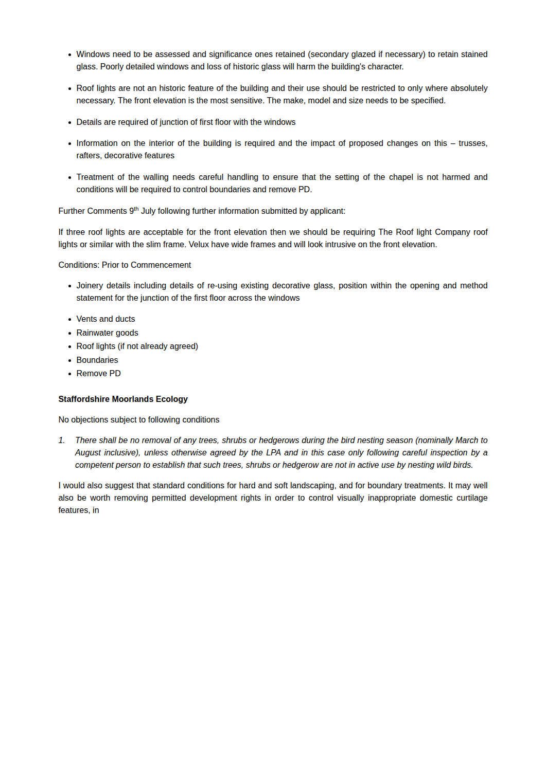Windows need to be assessed and significance ones retained (secondary glazed if necessary) to retain stained glass. Poorly detailed windows and loss of historic glass will harm the building's character.
Roof lights are not an historic feature of the building and their use should be restricted to only where absolutely necessary. The front elevation is the most sensitive. The make, model and size needs to be specified.
Details are required of junction of first floor with the windows
Information on the interior of the building is required and the impact of proposed changes on this – trusses, rafters, decorative features
Treatment of the walling needs careful handling to ensure that the setting of the chapel is not harmed and conditions will be required to control boundaries and remove PD.
Further Comments 9th July following further information submitted by applicant:
If three roof lights are acceptable for the front elevation then we should be requiring The Roof light Company roof lights or similar with the slim frame. Velux have wide frames and will look intrusive on the front elevation.
Conditions: Prior to Commencement
Joinery details including details of re-using existing decorative glass, position within the opening and method statement for the junction of the first floor across the windows
Vents and ducts
Rainwater goods
Roof lights (if not already agreed)
Boundaries
Remove PD
Staffordshire Moorlands Ecology
No objections subject to following conditions
1. There shall be no removal of any trees, shrubs or hedgerows during the bird nesting season (nominally March to August inclusive), unless otherwise agreed by the LPA and in this case only following careful inspection by a competent person to establish that such trees, shrubs or hedgerow are not in active use by nesting wild birds.
I would also suggest that standard conditions for hard and soft landscaping, and for boundary treatments. It may well also be worth removing permitted development rights in order to control visually inappropriate domestic curtilage features, in